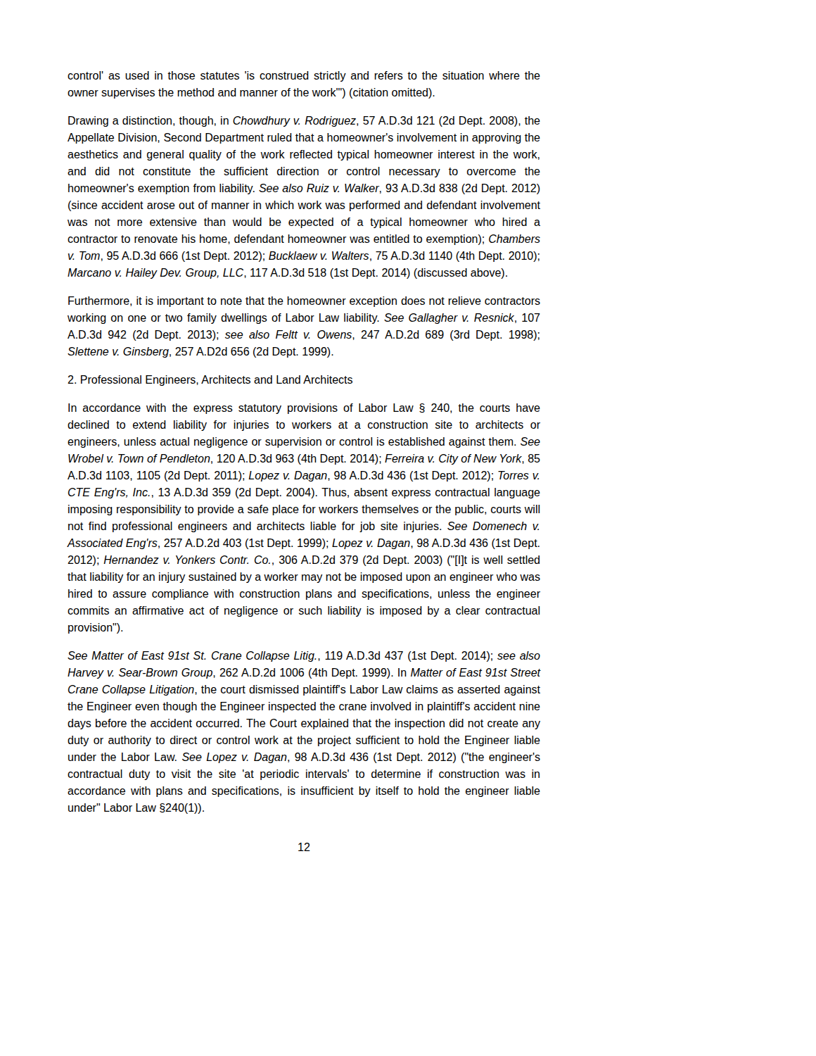control' as used in those statutes 'is construed strictly and refers to the situation where the owner supervises the method and manner of the work'") (citation omitted).
Drawing a distinction, though, in Chowdhury v. Rodriguez, 57 A.D.3d 121 (2d Dept. 2008), the Appellate Division, Second Department ruled that a homeowner's involvement in approving the aesthetics and general quality of the work reflected typical homeowner interest in the work, and did not constitute the sufficient direction or control necessary to overcome the homeowner's exemption from liability. See also Ruiz v. Walker, 93 A.D.3d 838 (2d Dept. 2012) (since accident arose out of manner in which work was performed and defendant involvement was not more extensive than would be expected of a typical homeowner who hired a contractor to renovate his home, defendant homeowner was entitled to exemption); Chambers v. Tom, 95 A.D.3d 666 (1st Dept. 2012); Bucklaew v. Walters, 75 A.D.3d 1140 (4th Dept. 2010); Marcano v. Hailey Dev. Group, LLC, 117 A.D.3d 518 (1st Dept. 2014) (discussed above).
Furthermore, it is important to note that the homeowner exception does not relieve contractors working on one or two family dwellings of Labor Law liability. See Gallagher v. Resnick, 107 A.D.3d 942 (2d Dept. 2013); see also Feltt v. Owens, 247 A.D.2d 689 (3rd Dept. 1998); Slettene v. Ginsberg, 257 A.D2d 656 (2d Dept. 1999).
2. Professional Engineers, Architects and Land Architects
In accordance with the express statutory provisions of Labor Law § 240, the courts have declined to extend liability for injuries to workers at a construction site to architects or engineers, unless actual negligence or supervision or control is established against them. See Wrobel v. Town of Pendleton, 120 A.D.3d 963 (4th Dept. 2014); Ferreira v. City of New York, 85 A.D.3d 1103, 1105 (2d Dept. 2011); Lopez v. Dagan, 98 A.D.3d 436 (1st Dept. 2012); Torres v. CTE Eng'rs, Inc., 13 A.D.3d 359 (2d Dept. 2004). Thus, absent express contractual language imposing responsibility to provide a safe place for workers themselves or the public, courts will not find professional engineers and architects liable for job site injuries. See Domenech v. Associated Eng'rs, 257 A.D.2d 403 (1st Dept. 1999); Lopez v. Dagan, 98 A.D.3d 436 (1st Dept. 2012); Hernandez v. Yonkers Contr. Co., 306 A.D.2d 379 (2d Dept. 2003) ("[I]t is well settled that liability for an injury sustained by a worker may not be imposed upon an engineer who was hired to assure compliance with construction plans and specifications, unless the engineer commits an affirmative act of negligence or such liability is imposed by a clear contractual provision").
See Matter of East 91st St. Crane Collapse Litig., 119 A.D.3d 437 (1st Dept. 2014); see also Harvey v. Sear-Brown Group, 262 A.D.2d 1006 (4th Dept. 1999). In Matter of East 91st Street Crane Collapse Litigation, the court dismissed plaintiff's Labor Law claims as asserted against the Engineer even though the Engineer inspected the crane involved in plaintiff's accident nine days before the accident occurred. The Court explained that the inspection did not create any duty or authority to direct or control work at the project sufficient to hold the Engineer liable under the Labor Law. See Lopez v. Dagan, 98 A.D.3d 436 (1st Dept. 2012) ("the engineer's contractual duty to visit the site 'at periodic intervals' to determine if construction was in accordance with plans and specifications, is insufficient by itself to hold the engineer liable under" Labor Law §240(1)).
12